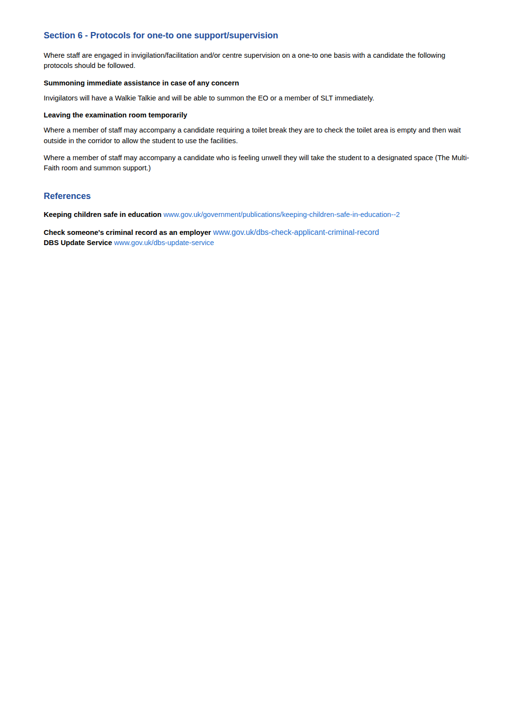Section 6 - Protocols for one-to one support/supervision
Where staff are engaged in invigilation/facilitation and/or centre supervision on a one-to one basis with a candidate the following protocols should be followed.
Summoning immediate assistance in case of any concern
Invigilators will have a Walkie Talkie and will be able to summon the EO or a member of SLT immediately.
Leaving the examination room temporarily
Where a member of staff may accompany a candidate requiring a toilet break they are to check the toilet area is empty and then wait outside in the corridor to allow the student to use the facilities.
Where a member of staff may accompany a candidate who is feeling unwell they will take the student to a designated space (The Multi-Faith room and summon support.)
References
Keeping children safe in education www.gov.uk/government/publications/keeping-children-safe-in-education--2
Check someone's criminal record as an employer www.gov.uk/dbs-check-applicant-criminal-record
DBS Update Service www.gov.uk/dbs-update-service